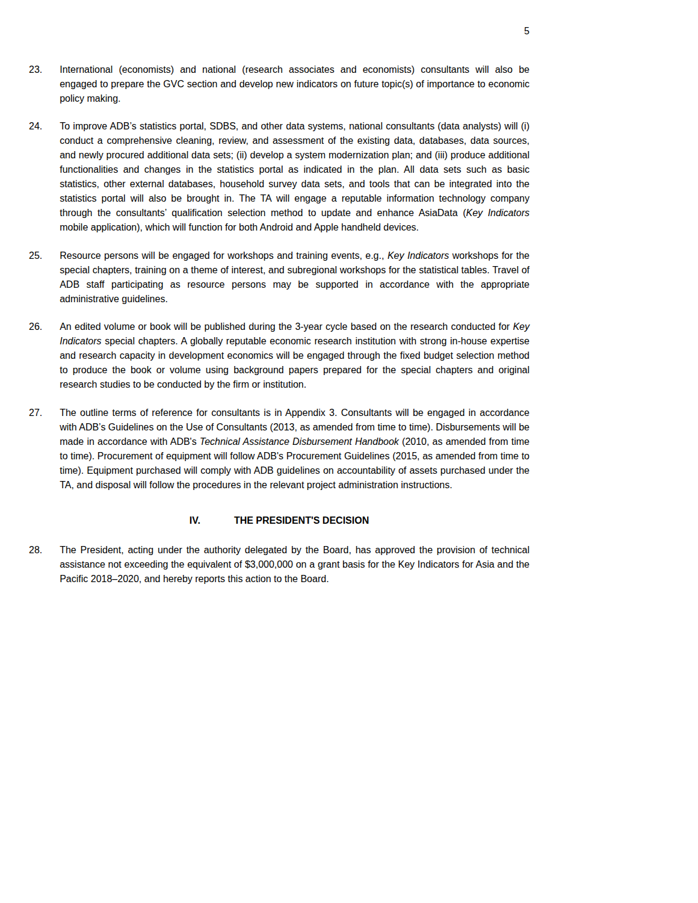5
23.
International (economists) and national (research associates and economists) consultants will also be engaged to prepare the GVC section and develop new indicators on future topic(s) of importance to economic policy making.
24.
To improve ADB’s statistics portal, SDBS, and other data systems, national consultants (data analysts) will (i) conduct a comprehensive cleaning, review, and assessment of the existing data, databases, data sources, and newly procured additional data sets; (ii) develop a system modernization plan; and (iii) produce additional functionalities and changes in the statistics portal as indicated in the plan. All data sets such as basic statistics, other external databases, household survey data sets, and tools that can be integrated into the statistics portal will also be brought in. The TA will engage a reputable information technology company through the consultants’ qualification selection method to update and enhance AsiaData (Key Indicators mobile application), which will function for both Android and Apple handheld devices.
25.
Resource persons will be engaged for workshops and training events, e.g., Key Indicators workshops for the special chapters, training on a theme of interest, and subregional workshops for the statistical tables. Travel of ADB staff participating as resource persons may be supported in accordance with the appropriate administrative guidelines.
26.
An edited volume or book will be published during the 3-year cycle based on the research conducted for Key Indicators special chapters. A globally reputable economic research institution with strong in-house expertise and research capacity in development economics will be engaged through the fixed budget selection method to produce the book or volume using background papers prepared for the special chapters and original research studies to be conducted by the firm or institution.
27.
The outline terms of reference for consultants is in Appendix 3. Consultants will be engaged in accordance with ADB’s Guidelines on the Use of Consultants (2013, as amended from time to time). Disbursements will be made in accordance with ADB's Technical Assistance Disbursement Handbook (2010, as amended from time to time). Procurement of equipment will follow ADB's Procurement Guidelines (2015, as amended from time to time). Equipment purchased will comply with ADB guidelines on accountability of assets purchased under the TA, and disposal will follow the procedures in the relevant project administration instructions.
IV. THE PRESIDENT'S DECISION
28.
The President, acting under the authority delegated by the Board, has approved the provision of technical assistance not exceeding the equivalent of $3,000,000 on a grant basis for the Key Indicators for Asia and the Pacific 2018–2020, and hereby reports this action to the Board.